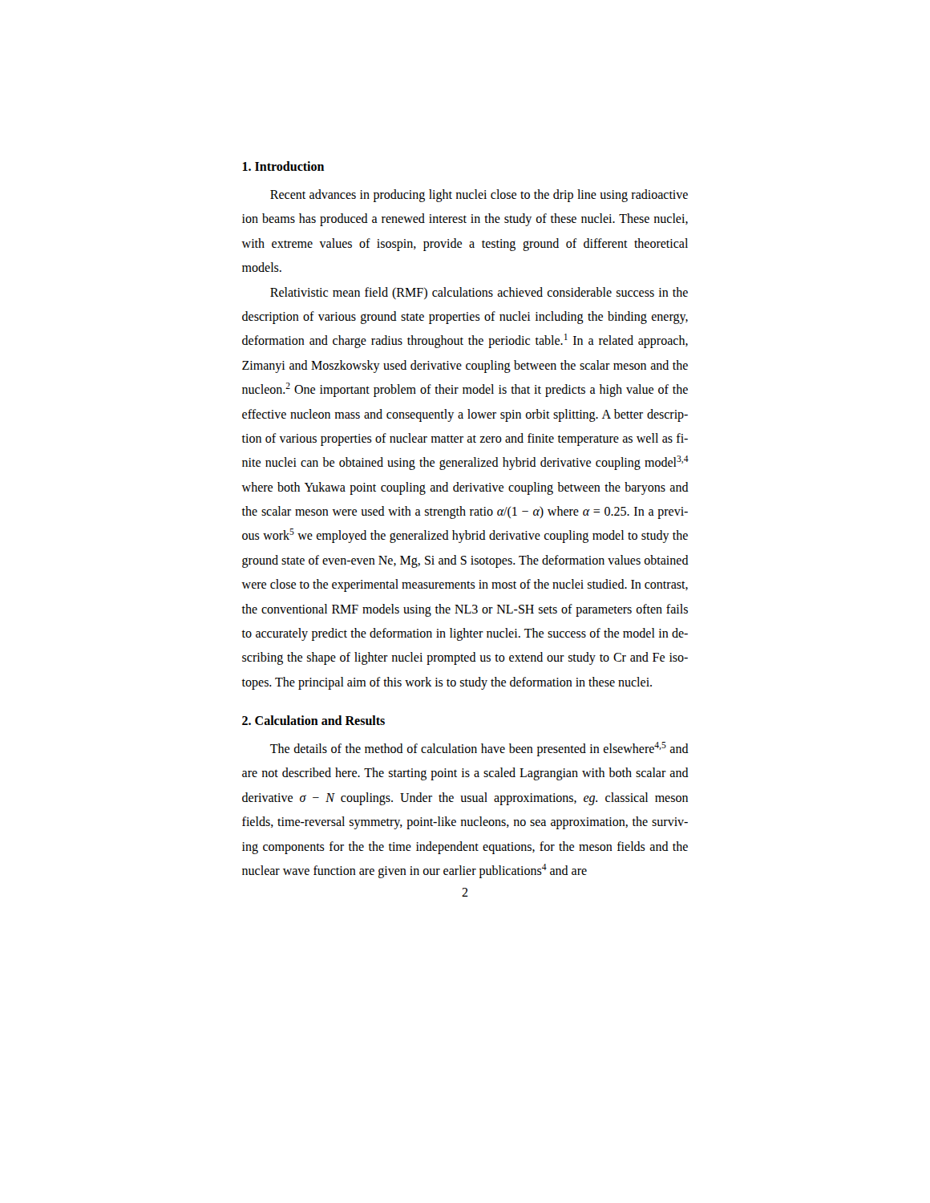1. Introduction
Recent advances in producing light nuclei close to the drip line using radioactive ion beams has produced a renewed interest in the study of these nuclei. These nuclei, with extreme values of isospin, provide a testing ground of different theoretical models.
Relativistic mean field (RMF) calculations achieved considerable success in the description of various ground state properties of nuclei including the binding energy, deformation and charge radius throughout the periodic table.1 In a related approach, Zimanyi and Moszkowsky used derivative coupling between the scalar meson and the nucleon.2 One important problem of their model is that it predicts a high value of the effective nucleon mass and consequently a lower spin orbit splitting. A better description of various properties of nuclear matter at zero and finite temperature as well as finite nuclei can be obtained using the generalized hybrid derivative coupling model3,4 where both Yukawa point coupling and derivative coupling between the baryons and the scalar meson were used with a strength ratio α/(1 − α) where α = 0.25. In a previous work5 we employed the generalized hybrid derivative coupling model to study the ground state of even-even Ne, Mg, Si and S isotopes. The deformation values obtained were close to the experimental measurements in most of the nuclei studied. In contrast, the conventional RMF models using the NL3 or NL-SH sets of parameters often fails to accurately predict the deformation in lighter nuclei. The success of the model in describing the shape of lighter nuclei prompted us to extend our study to Cr and Fe isotopes. The principal aim of this work is to study the deformation in these nuclei.
2. Calculation and Results
The details of the method of calculation have been presented in elsewhere4,5 and are not described here. The starting point is a scaled Lagrangian with both scalar and derivative σ − N couplings. Under the usual approximations, eg. classical meson fields, time-reversal symmetry, point-like nucleons, no sea approximation, the surviving components for the the time independent equations, for the meson fields and the nuclear wave function are given in our earlier publications4 and are
2